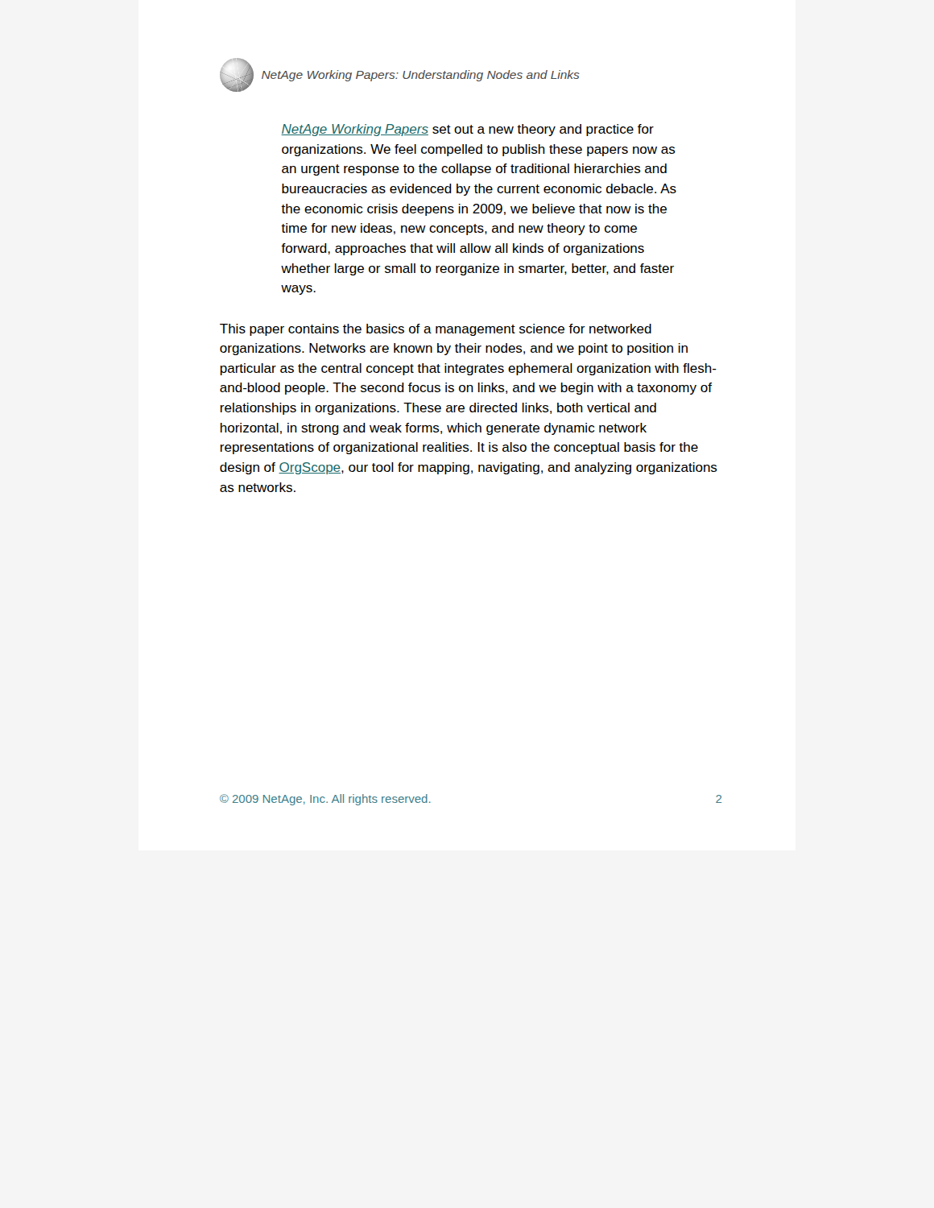NetAge Working Papers: Understanding Nodes and Links
NetAge Working Papers set out a new theory and practice for organizations. We feel compelled to publish these papers now as an urgent response to the collapse of traditional hierarchies and bureaucracies as evidenced by the current economic debacle. As the economic crisis deepens in 2009, we believe that now is the time for new ideas, new concepts, and new theory to come forward, approaches that will allow all kinds of organizations whether large or small to reorganize in smarter, better, and faster ways.
This paper contains the basics of a management science for networked organizations. Networks are known by their nodes, and we point to position in particular as the central concept that integrates ephemeral organization with flesh-and-blood people. The second focus is on links, and we begin with a taxonomy of relationships in organizations. These are directed links, both vertical and horizontal, in strong and weak forms, which generate dynamic network representations of organizational realities. It is also the conceptual basis for the design of OrgScope, our tool for mapping, navigating, and analyzing organizations as networks.
© 2009 NetAge, Inc. All rights reserved. 2